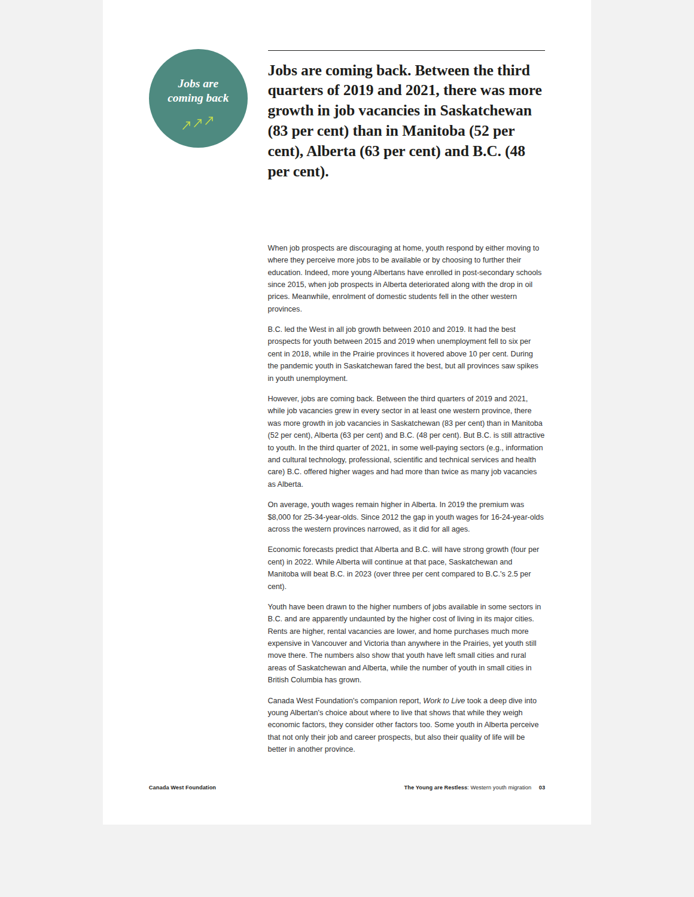Jobs are
coming back
Jobs are coming back. Between the third quarters of 2019 and 2021, there was more growth in job vacancies in Saskatchewan (83 per cent) than in Manitoba (52 per cent), Alberta (63 per cent) and B.C. (48 per cent).
When job prospects are discouraging at home, youth respond by either moving to where they perceive more jobs to be available or by choosing to further their education. Indeed, more young Albertans have enrolled in post-secondary schools since 2015, when job prospects in Alberta deteriorated along with the drop in oil prices. Meanwhile, enrolment of domestic students fell in the other western provinces.
B.C. led the West in all job growth between 2010 and 2019. It had the best prospects for youth between 2015 and 2019 when unemployment fell to six per cent in 2018, while in the Prairie provinces it hovered above 10 per cent. During the pandemic youth in Saskatchewan fared the best, but all provinces saw spikes in youth unemployment.
However, jobs are coming back. Between the third quarters of 2019 and 2021, while job vacancies grew in every sector in at least one western province, there was more growth in job vacancies in Saskatchewan (83 per cent) than in Manitoba (52 per cent), Alberta (63 per cent) and B.C. (48 per cent). But B.C. is still attractive to youth. In the third quarter of 2021, in some well-paying sectors (e.g., information and cultural technology, professional, scientific and technical services and health care) B.C. offered higher wages and had more than twice as many job vacancies as Alberta.
On average, youth wages remain higher in Alberta. In 2019 the premium was $8,000 for 25-34-year-olds. Since 2012 the gap in youth wages for 16-24-year-olds across the western provinces narrowed, as it did for all ages.
Economic forecasts predict that Alberta and B.C. will have strong growth (four per cent) in 2022. While Alberta will continue at that pace, Saskatchewan and Manitoba will beat B.C. in 2023 (over three per cent compared to B.C.'s 2.5 per cent).
Youth have been drawn to the higher numbers of jobs available in some sectors in B.C. and are apparently undaunted by the higher cost of living in its major cities. Rents are higher, rental vacancies are lower, and home purchases much more expensive in Vancouver and Victoria than anywhere in the Prairies, yet youth still move there. The numbers also show that youth have left small cities and rural areas of Saskatchewan and Alberta, while the number of youth in small cities in British Columbia has grown.
Canada West Foundation's companion report, Work to Live took a deep dive into young Albertan's choice about where to live that shows that while they weigh economic factors, they consider other factors too. Some youth in Alberta perceive that not only their job and career prospects, but also their quality of life will be better in another province.
Canada West Foundation
The Young are Restless: Western youth migration 03